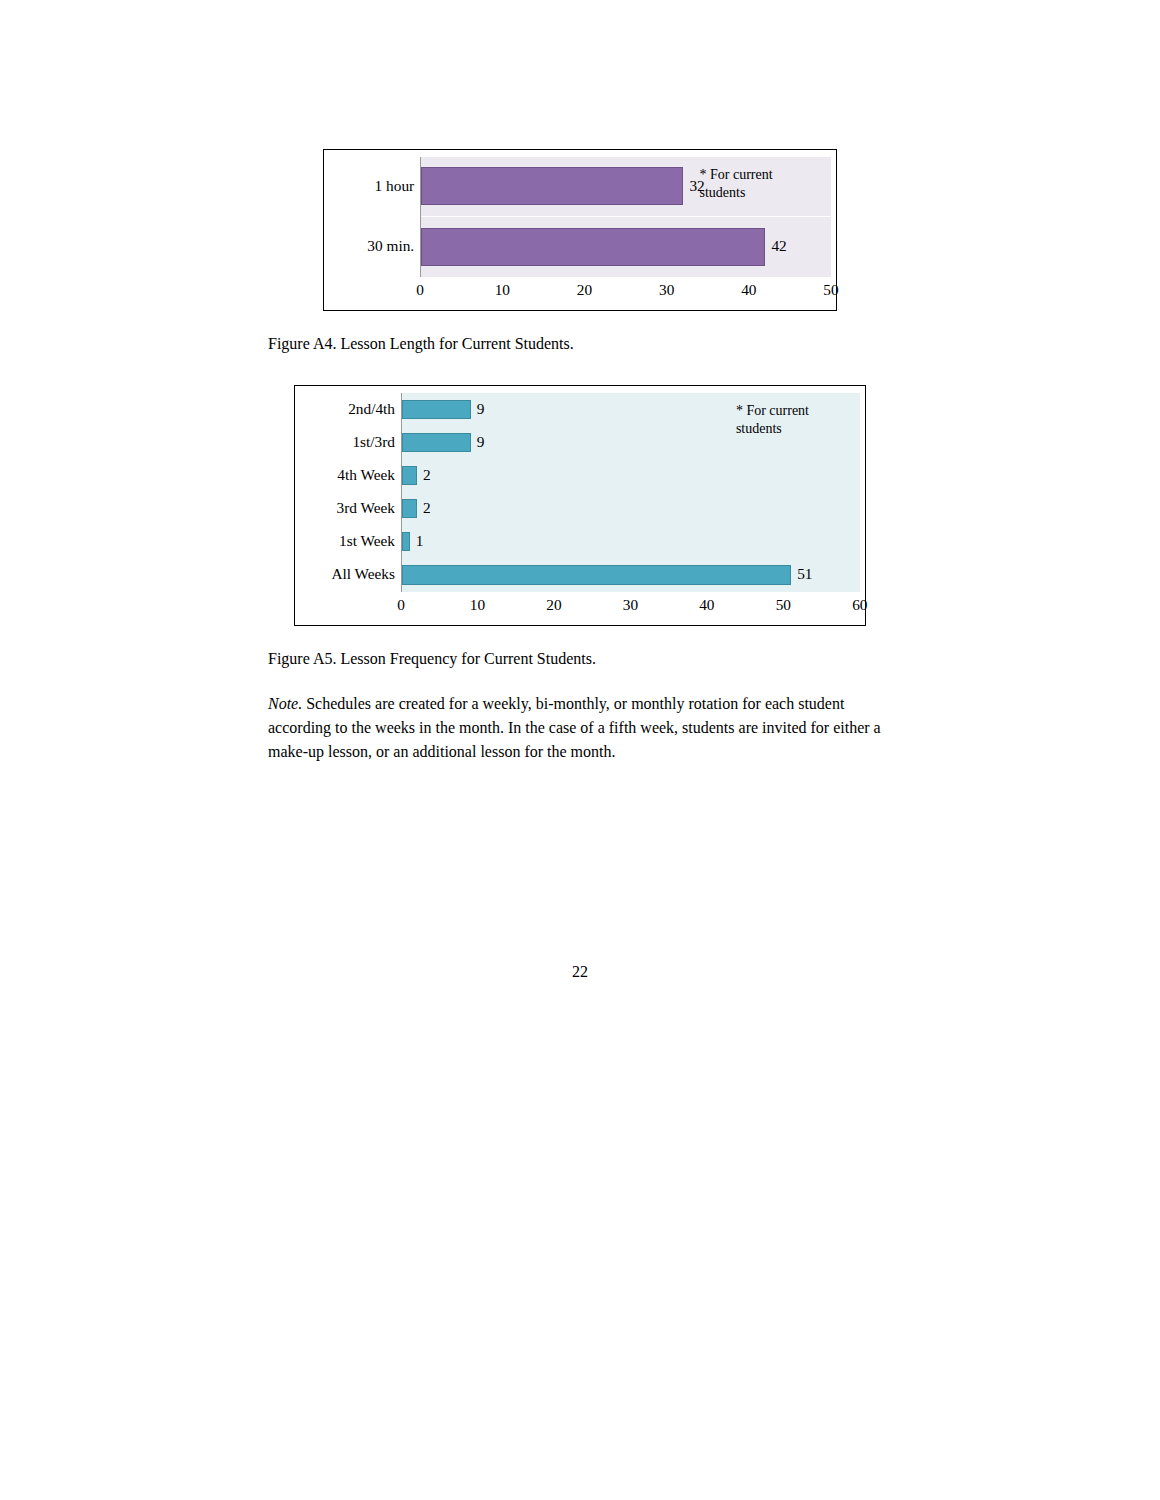1 hour
30 min.
32
42
* For current
students
0 10 20 30 40 50
Figure A4. Lesson Length for Current Students.
2nd/4th
1st/3rd
4th Week
3rd Week
1st Week
All Weeks
9
9
2
2
1
51
* For current
students
0 10 20 30 40 50 60
Figure A5. Lesson Frequency for Current Students.
Note. Schedules are created for a weekly, bi-monthly, or monthly rotation for each student according to the weeks in the month. In the case of a fifth week, students are invited for either a make-up lesson, or an additional lesson for the month.
22